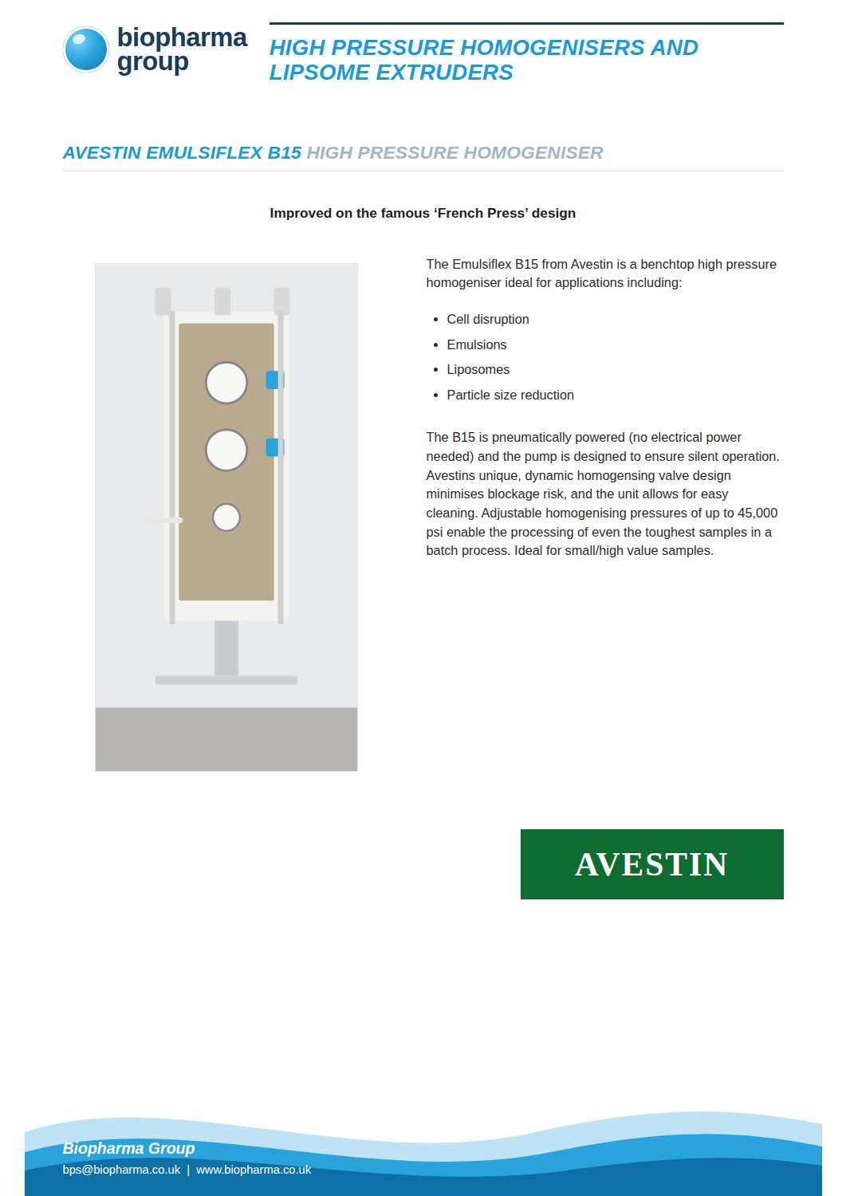biopharma group
High Pressure Homogenisers and
Lipsome Extruders
Avestin Emulsiflex B15 High Pressure Homogeniser
Improved on the famous ‘French Press’ design
The Emulsiflex B15 from Avestin is a benchtop high pressure homogeniser ideal for applications including:
Cell disruption
Emulsions
Liposomes
Particle size reduction
The B15 is pneumatically powered (no electrical power needed) and the pump is designed to ensure silent operation. Avestins unique, dynamic homogensing valve design minimises blockage risk, and the unit allows for easy cleaning. Adjustable homogenising pressures of up to 45,000 psi enable the processing of even the toughest samples in a batch process. Ideal for small/high value samples.
AVESTIN
Biopharma Group
bps@biopharma.co.uk | www.biopharma.co.uk